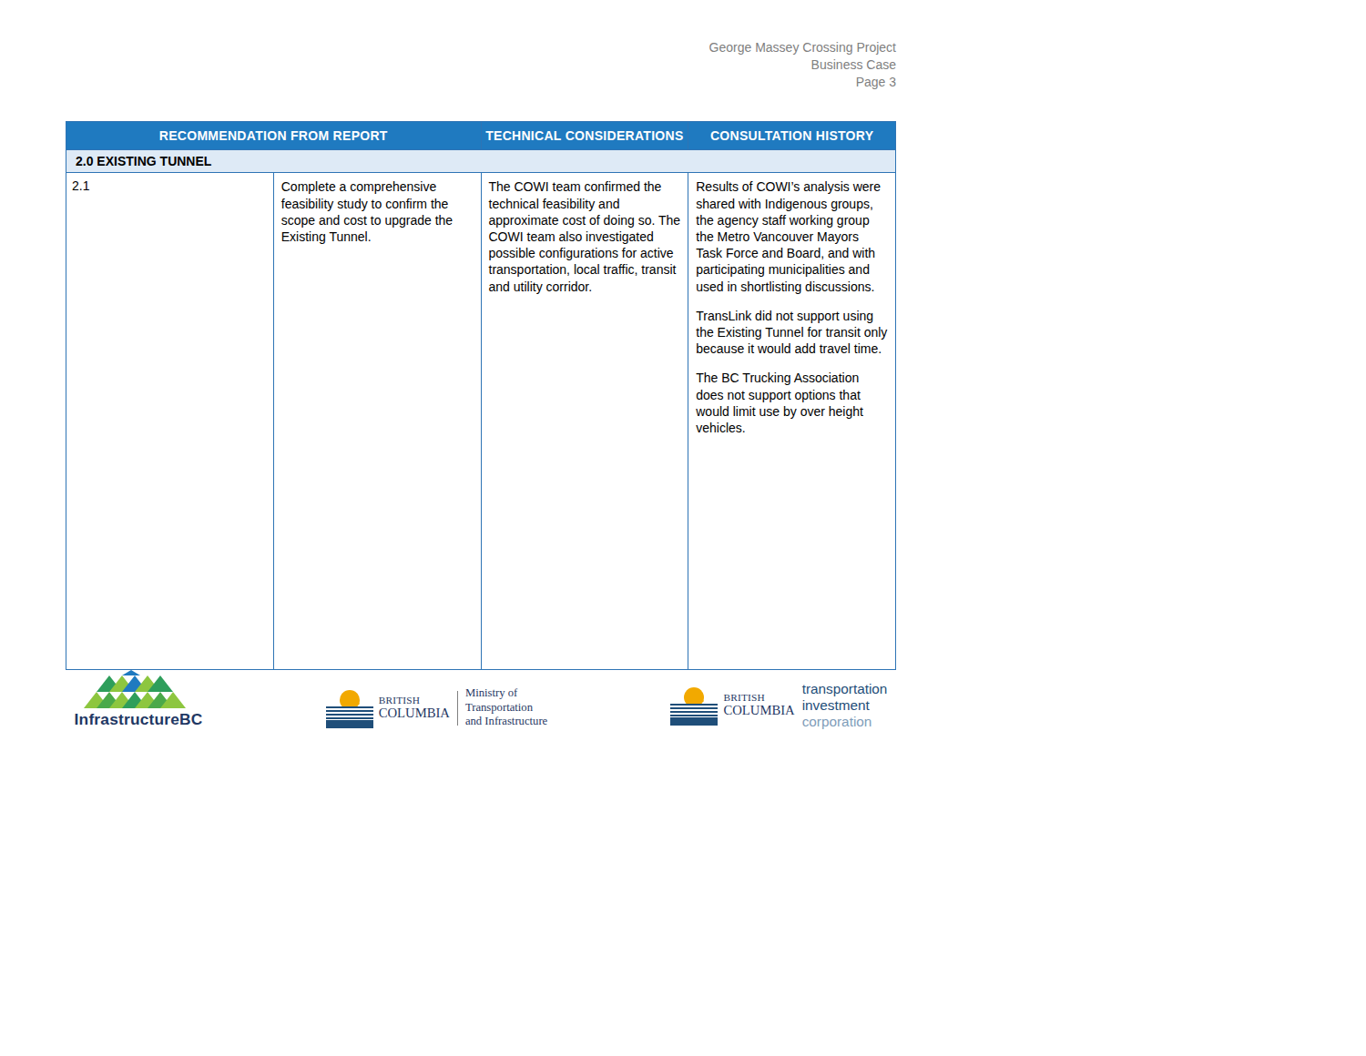George Massey Crossing Project
Business Case
Page 3
| RECOMMENDATION FROM REPORT | TECHNICAL CONSIDERATIONS | CONSULTATION HISTORY |
| --- | --- | --- |
| 2.0 EXISTING TUNNEL |
| 2.1 | Complete a comprehensive feasibility study to confirm the scope and cost to upgrade the Existing Tunnel. | The COWI team confirmed the technical feasibility and approximate cost of doing so. The COWI team also investigated possible configurations for active transportation, local traffic, transit and utility corridor. | Results of COWI’s analysis were shared with Indigenous groups, the agency staff working group the Metro Vancouver Mayors Task Force and Board, and with participating municipalities and used in shortlisting discussions. TransLink did not support using the Existing Tunnel for transit only because it would add travel time. The BC Trucking Association does not support options that would limit use by over height vehicles. |
InfrastructureBC
BRITISH
COLUMBIA
Ministry of
Transportation
and Infrastructure
BRITISH
COLUMBIA
transportation
investment
corporation